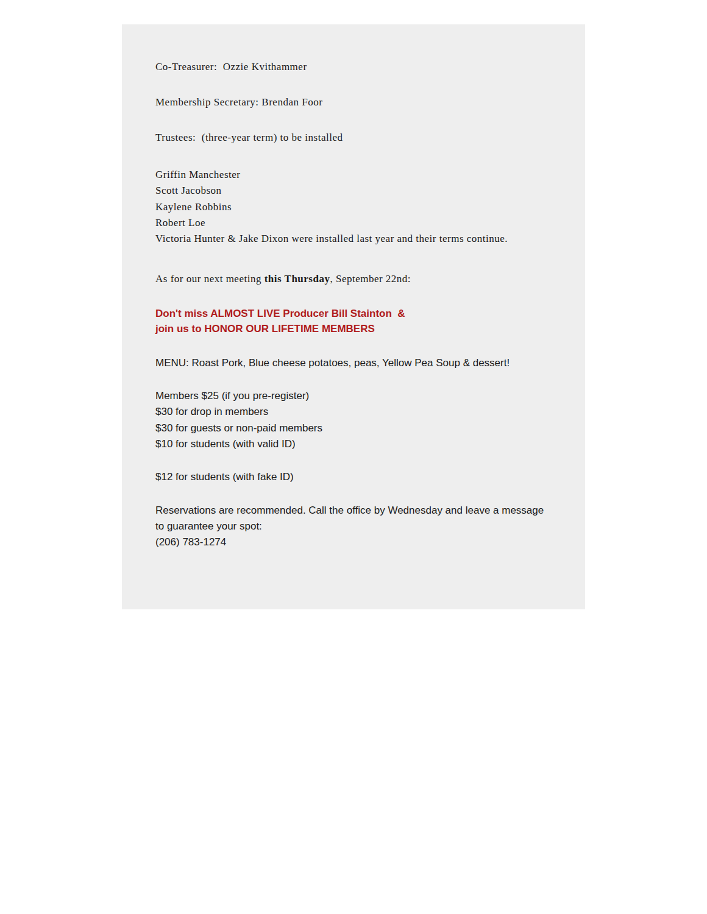Co-Treasurer: Ozzie Kvithammer
Membership Secretary: Brendan Foor
Trustees: (three-year term) to be installed
Griffin Manchester
Scott Jacobson
Kaylene Robbins
Robert Loe
Victoria Hunter & Jake Dixon were installed last year and their terms continue.
As for our next meeting this Thursday, September 22nd:
Don't miss ALMOST LIVE Producer Bill Stainton &
join us to HONOR OUR LIFETIME MEMBERS
MENU: Roast Pork, Blue cheese potatoes, peas, Yellow Pea Soup & dessert!
Members $25 (if you pre-register)
$30 for drop in members
$30 for guests or non-paid members
$10 for students (with valid ID)
$12 for students (with fake ID)
Reservations are recommended. Call the office by Wednesday and leave a message to guarantee your spot:
(206) 783-1274